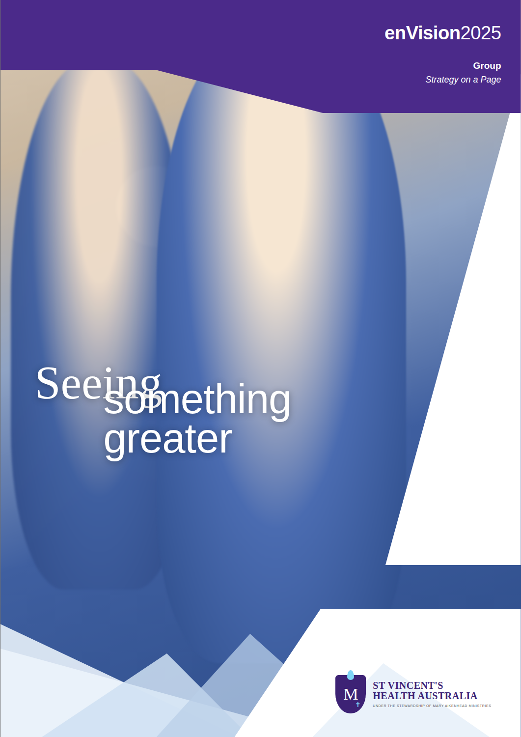enVision 2025
Group Strategy on a Page
Seeing something greater
M ✝
ST VINCENT'S HEALTH AUSTRALIA Under the stewardship of Mary Aikenhead Ministries